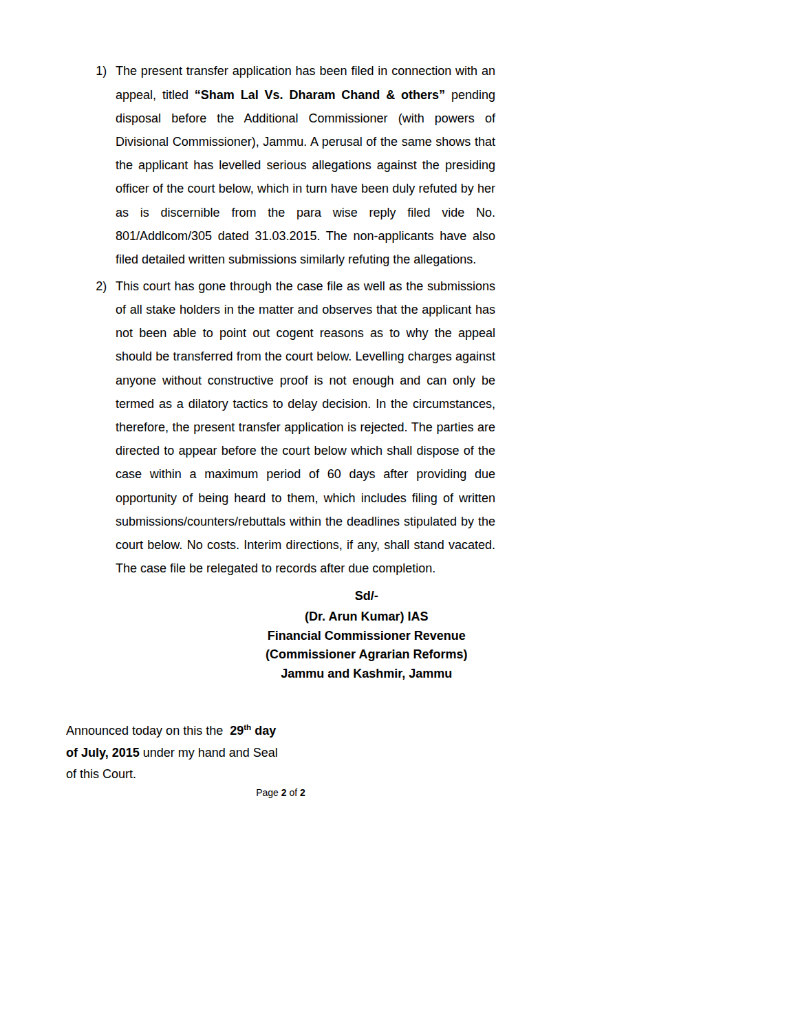The present transfer application has been filed in connection with an appeal, titled “Sham Lal Vs. Dharam Chand & others” pending disposal before the Additional Commissioner (with powers of Divisional Commissioner), Jammu. A perusal of the same shows that the applicant has levelled serious allegations against the presiding officer of the court below, which in turn have been duly refuted by her as is discernible from the para wise reply filed vide No. 801/Addlcom/305 dated 31.03.2015. The non-applicants have also filed detailed written submissions similarly refuting the allegations.
This court has gone through the case file as well as the submissions of all stake holders in the matter and observes that the applicant has not been able to point out cogent reasons as to why the appeal should be transferred from the court below. Levelling charges against anyone without constructive proof is not enough and can only be termed as a dilatory tactics to delay decision. In the circumstances, therefore, the present transfer application is rejected. The parties are directed to appear before the court below which shall dispose of the case within a maximum period of 60 days after providing due opportunity of being heard to them, which includes filing of written submissions/counters/rebuttals within the deadlines stipulated by the court below. No costs. Interim directions, if any, shall stand vacated. The case file be relegated to records after due completion.
Sd/-
(Dr. Arun Kumar) IAS
Financial Commissioner Revenue
(Commissioner Agrarian Reforms)
Jammu and Kashmir, Jammu
Announced today on this the 29th day
of July, 2015 under my hand and Seal
of this Court.
Page 2 of 2